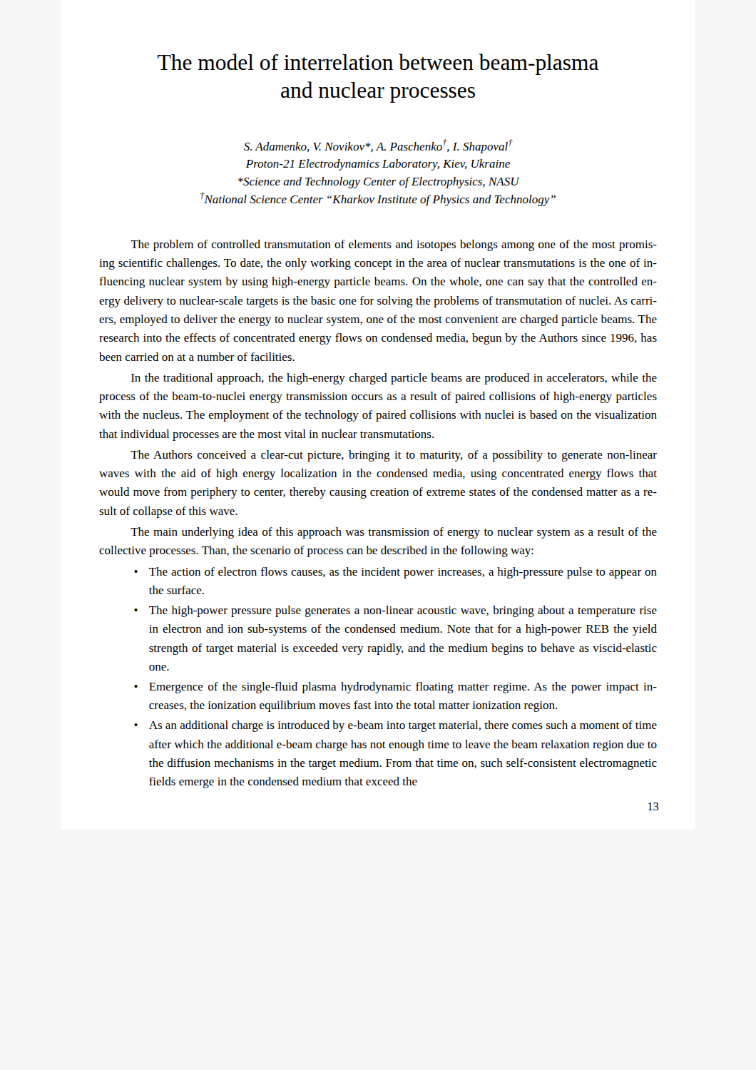The model of interrelation between beam-plasma
and nuclear processes
S. Adamenko, V. Novikov*, A. Paschenko†, I. Shapoval†
Proton-21 Electrodynamics Laboratory, Kiev, Ukraine
*Science and Technology Center of Electrophysics, NASU
†National Science Center “Kharkov Institute of Physics and Technology”
The problem of controlled transmutation of elements and isotopes belongs among one of the most promising scientific challenges. To date, the only working concept in the area of nuclear transmutations is the one of influencing nuclear system by using high-energy particle beams. On the whole, one can say that the controlled energy delivery to nuclear-scale targets is the basic one for solving the problems of transmutation of nuclei. As carriers, employed to deliver the energy to nuclear system, one of the most convenient are charged particle beams. The research into the effects of concentrated energy flows on condensed media, begun by the Authors since 1996, has been carried on at a number of facilities.
In the traditional approach, the high-energy charged particle beams are produced in accelerators, while the process of the beam-to-nuclei energy transmission occurs as a result of paired collisions of high-energy particles with the nucleus. The employment of the technology of paired collisions with nuclei is based on the visualization that individual processes are the most vital in nuclear transmutations.
The Authors conceived a clear-cut picture, bringing it to maturity, of a possibility to generate non-linear waves with the aid of high energy localization in the condensed media, using concentrated energy flows that would move from periphery to center, thereby causing creation of extreme states of the condensed matter as a result of collapse of this wave.
The main underlying idea of this approach was transmission of energy to nuclear system as a result of the collective processes. Than, the scenario of process can be described in the following way:
The action of electron flows causes, as the incident power increases, a high-pressure pulse to appear on the surface.
The high-power pressure pulse generates a non-linear acoustic wave, bringing about a temperature rise in electron and ion sub-systems of the condensed medium. Note that for a high-power REB the yield strength of target material is exceeded very rapidly, and the medium begins to behave as viscid-elastic one.
Emergence of the single-fluid plasma hydrodynamic floating matter regime. As the power impact increases, the ionization equilibrium moves fast into the total matter ionization region.
As an additional charge is introduced by e-beam into target material, there comes such a moment of time after which the additional e-beam charge has not enough time to leave the beam relaxation region due to the diffusion mechanisms in the target medium. From that time on, such self-consistent electromagnetic fields emerge in the condensed medium that exceed the
13